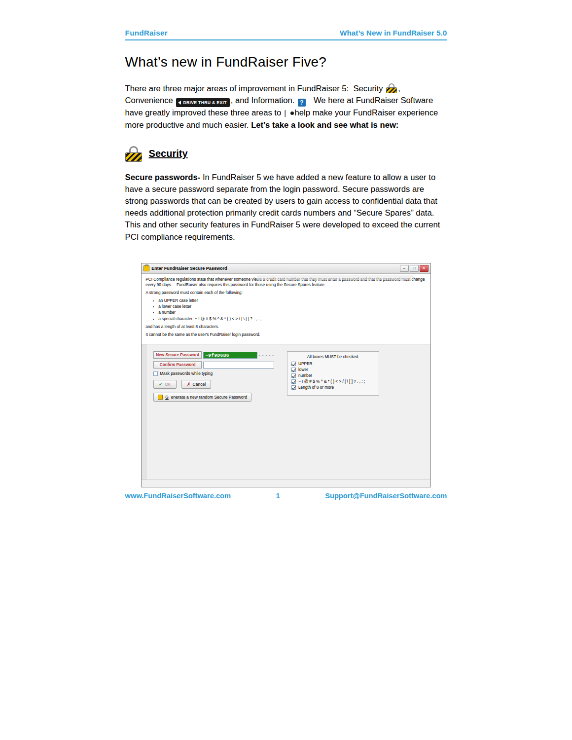FundRaiser
What’s New in FundRaiser 5.0
What’s new in FundRaiser Five?
There are three major areas of improvement in FundRaiser 5: Security , Convenience DRIVE THRU & EXIT, and Information. ? We here at FundRaiser Software have greatly improved these three areas to help make your FundRaiser experience more productive and much easier. Let’s take a look and see what is new:
Security
Secure passwords- In FundRaiser 5 we have added a new feature to allow a user to have a secure password separate from the login password. Secure passwords are strong passwords that can be created by users to gain access to confidential data that needs additional protection primarily credit cards numbers and “Secure Spares” data. This and other security features in FundRaiser 5 were developed to exceed the current PCI compliance requirements.
Enter FundRaiser Secure Password
–□✕
PCI Compliance regulations state that whenever someone views a credit card number that they must enter a password and that the password must change every 90 days. FundRaiser also requires this password for those using the Secure Spares feature.
A strong password must contain each of the following:
an UPPER case letter
a lower case letter
a number
a special character: ~ ! @ # $ % ^ & * ( ) < > / | \ [ ] ? . , : ;
and has a length of at least 8 characters.
It cannot be the same as the user's FundRaiser login password.
New Secure Password
~9f9D6B6
- - - - -
Confirm Password
Mask passwords while typing
✓ OK
✗ Cancel
Generate a new random Secure Password
All boxes MUST be checked.
UPPER
lower
number
~ ! @ # $ % ^ & * ( ) < > / | \ [ ] ? . , : ;
Length of 8 or more
www.FundRaiserSoftware.com
1
Support@FundRaiserSottware.com